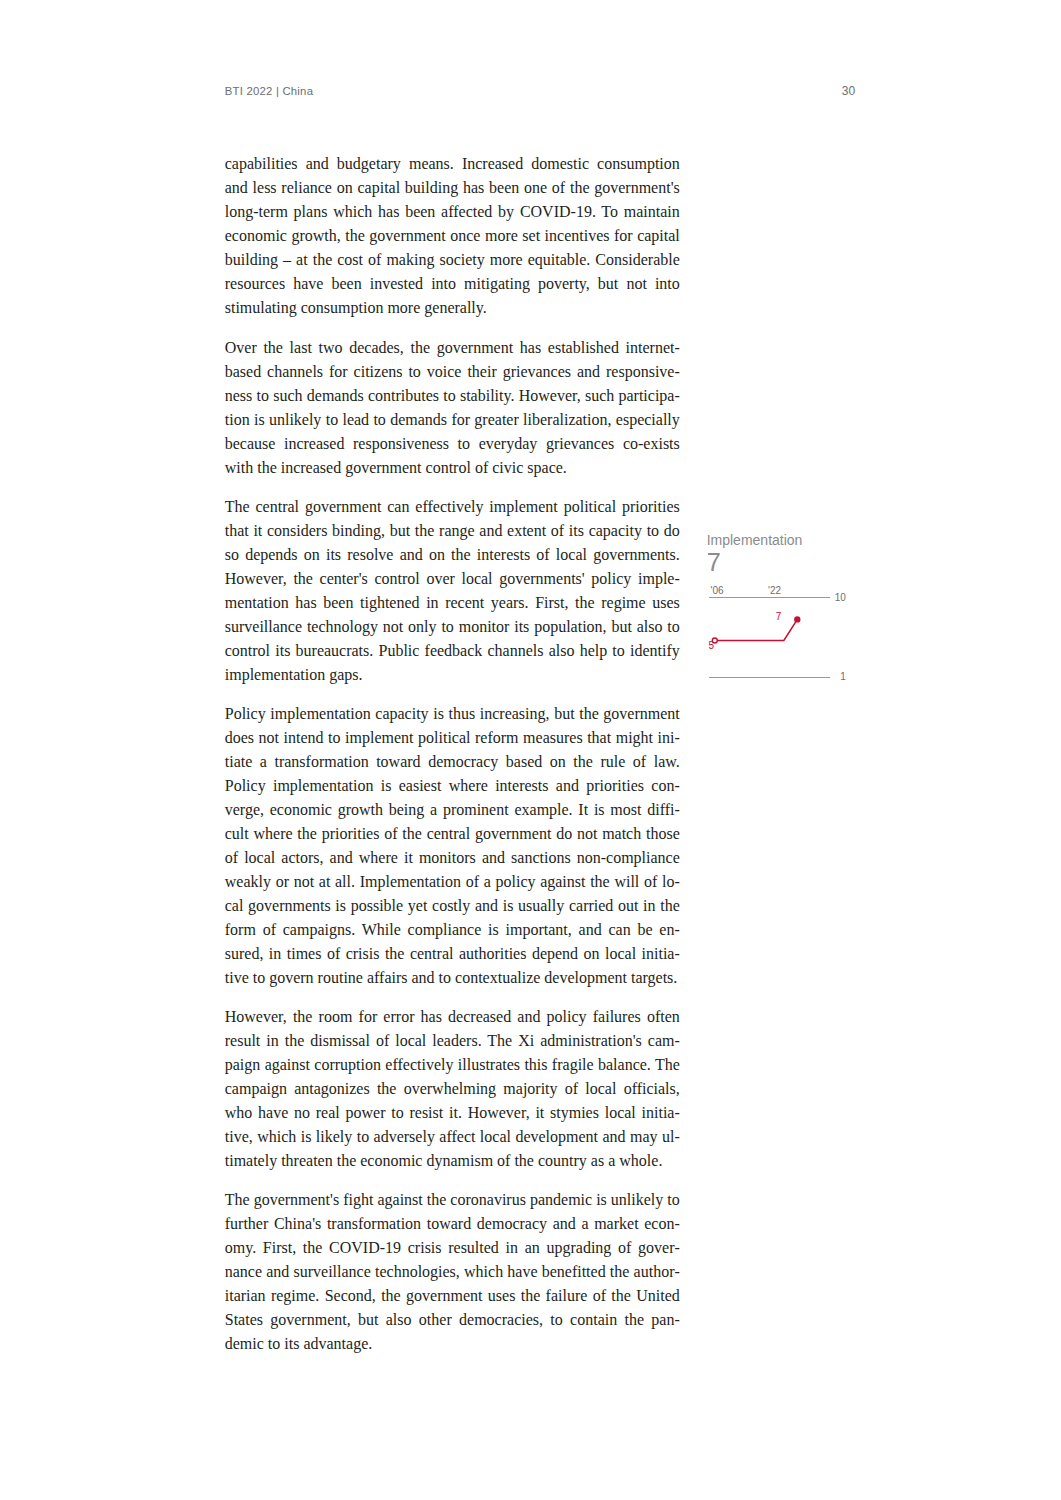BTI 2022 | China 30
capabilities and budgetary means. Increased domestic consumption and less reliance on capital building has been one of the government's long-term plans which has been affected by COVID-19. To maintain economic growth, the government once more set incentives for capital building – at the cost of making society more equitable. Considerable resources have been invested into mitigating poverty, but not into stimulating consumption more generally.
Over the last two decades, the government has established internet-based channels for citizens to voice their grievances and responsiveness to such demands contributes to stability. However, such participation is unlikely to lead to demands for greater liberalization, especially because increased responsiveness to everyday grievances co-exists with the increased government control of civic space.
The central government can effectively implement political priorities that it considers binding, but the range and extent of its capacity to do so depends on its resolve and on the interests of local governments. However, the center's control over local governments' policy implementation has been tightened in recent years. First, the regime uses surveillance technology not only to monitor its population, but also to control its bureaucrats. Public feedback channels also help to identify implementation gaps.
Policy implementation capacity is thus increasing, but the government does not intend to implement political reform measures that might initiate a transformation toward democracy based on the rule of law. Policy implementation is easiest where interests and priorities converge, economic growth being a prominent example. It is most difficult where the priorities of the central government do not match those of local actors, and where it monitors and sanctions non-compliance weakly or not at all. Implementation of a policy against the will of local governments is possible yet costly and is usually carried out in the form of campaigns. While compliance is important, and can be ensured, in times of crisis the central authorities depend on local initiative to govern routine affairs and to contextualize development targets.
However, the room for error has decreased and policy failures often result in the dismissal of local leaders. The Xi administration's campaign against corruption effectively illustrates this fragile balance. The campaign antagonizes the overwhelming majority of local officials, who have no real power to resist it. However, it stymies local initiative, which is likely to adversely affect local development and may ultimately threaten the economic dynamism of the country as a whole.
The government's fight against the coronavirus pandemic is unlikely to further China's transformation toward democracy and a market economy. First, the COVID-19 crisis resulted in an upgrading of governance and surveillance technologies, which have benefitted the authoritarian regime. Second, the government uses the failure of the United States government, but also other democracies, to contain the pandemic to its advantage.
Implementation
7
'06 '22 10 1 5 7